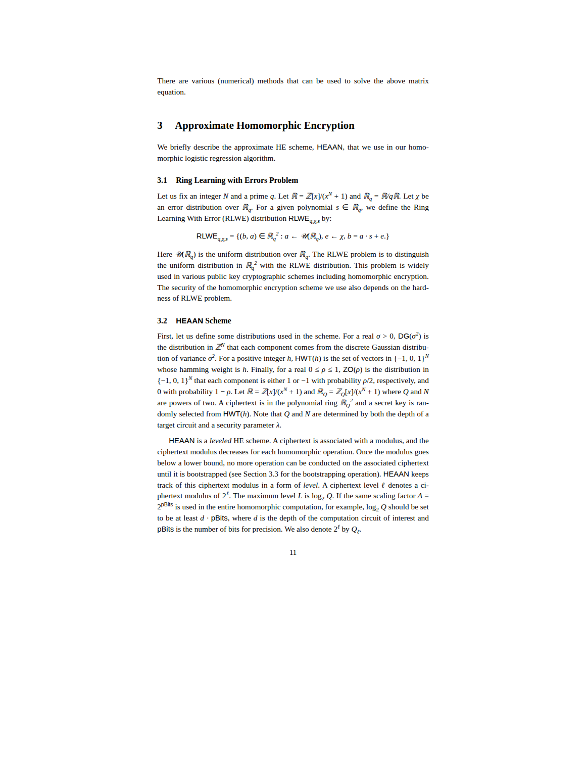There are various (numerical) methods that can be used to solve the above matrix equation.
3 Approximate Homomorphic Encryption
We briefly describe the approximate HE scheme, HEAAN, that we use in our homomorphic logistic regression algorithm.
3.1 Ring Learning with Errors Problem
Let us fix an integer N and a prime q. Let ℝ = ℤ[x]/(xN + 1) and ℝq = ℝ/qℝ. Let χ be an error distribution over ℝq. For a given polynomial s ∈ ℝq, we define the Ring Learning With Error (RLWE) distribution RLWEq,χ,s by:
RLWEq,χ,s = {(b, a) ∈ ℝq2 : a ← 𝒰(ℝq), e ← χ, b = a · s + e.}
Here 𝒰(ℝq) is the uniform distribution over ℝq. The RLWE problem is to distinguish the uniform distribution in ℝq2 with the RLWE distribution. This problem is widely used in various public key cryptographic schemes including homomorphic encryption. The security of the homomorphic encryption scheme we use also depends on the hardness of RLWE problem.
3.2 HEAAN Scheme
First, let us define some distributions used in the scheme. For a real σ > 0, DG(σ2) is the distribution in ℤN that each component comes from the discrete Gaussian distribution of variance σ2. For a positive integer h, HWT(h) is the set of vectors in {−1, 0, 1}N whose hamming weight is h. Finally, for a real 0 ≤ ρ ≤ 1, ZO(ρ) is the distribution in {−1, 0, 1}N that each component is either 1 or −1 with probability ρ/2, respectively, and 0 with probability 1 − ρ. Let ℝ = ℤ[x]/(xN + 1) and ℝQ = ℤQ[x]/(xN + 1) where Q and N are powers of two. A ciphertext is in the polynomial ring ℝQ2 and a secret key is randomly selected from HWT(h). Note that Q and N are determined by both the depth of a target circuit and a security parameter λ.
HEAAN is a leveled HE scheme. A ciphertext is associated with a modulus, and the ciphertext modulus decreases for each homomorphic operation. Once the modulus goes below a lower bound, no more operation can be conducted on the associated ciphertext until it is bootstrapped (see Section 3.3 for the bootstrapping operation). HEAAN keeps track of this ciphertext modulus in a form of level. A ciphertext level ℓ denotes a ciphertext modulus of 2ℓ. The maximum level L is log2 Q. If the same scaling factor Δ = 2pBits is used in the entire homomorphic computation, for example, log2 Q should be set to be at least d · pBits, where d is the depth of the computation circuit of interest and pBits is the number of bits for precision. We also denote 2ℓ by Qℓ.
11